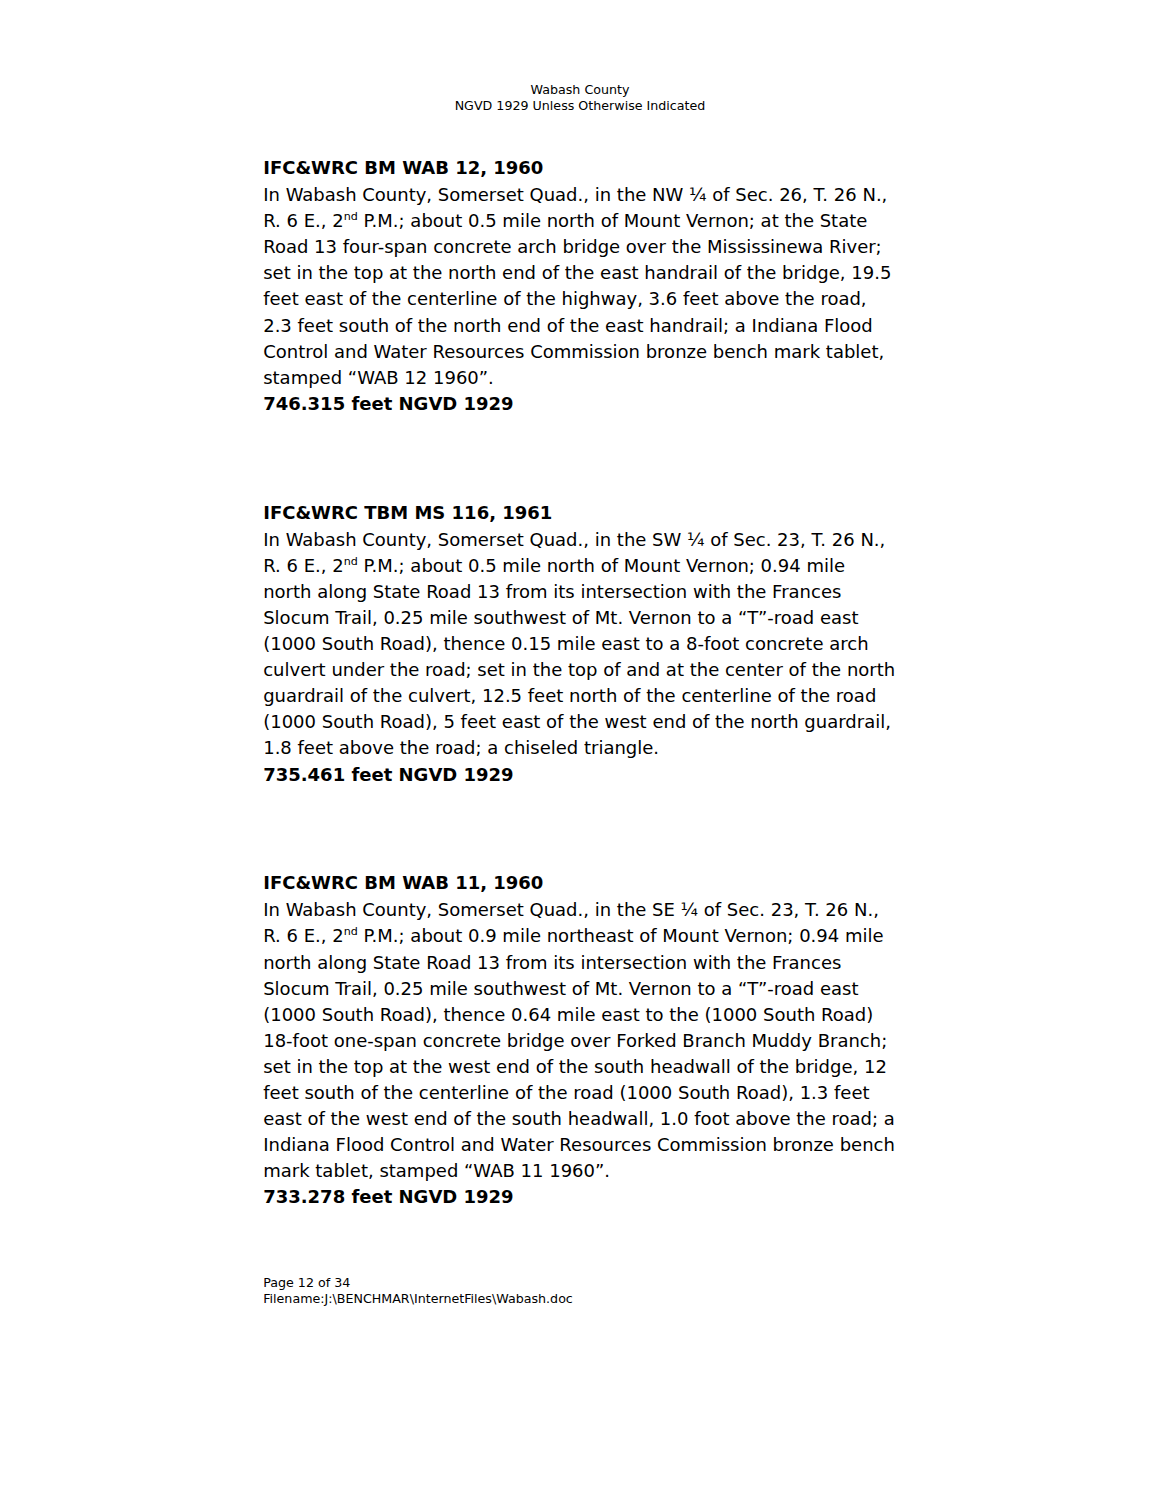Wabash County
NGVD 1929 Unless Otherwise Indicated
IFC&WRC BM WAB 12, 1960
In Wabash County, Somerset Quad., in the NW ¼ of Sec. 26, T. 26 N., R. 6 E., 2nd P.M.; about 0.5 mile north of Mount Vernon; at the State Road 13 four-span concrete arch bridge over the Mississinewa River; set in the top at the north end of the east handrail of the bridge, 19.5 feet east of the centerline of the highway, 3.6 feet above the road, 2.3 feet south of the north end of the east handrail; a Indiana Flood Control and Water Resources Commission bronze bench mark tablet, stamped “WAB 12 1960”.
746.315 feet NGVD 1929
IFC&WRC TBM MS 116, 1961
In Wabash County, Somerset Quad., in the SW ¼ of Sec. 23, T. 26 N., R. 6 E., 2nd P.M.; about 0.5 mile north of Mount Vernon; 0.94 mile north along State Road 13 from its intersection with the Frances Slocum Trail, 0.25 mile southwest of Mt. Vernon to a “T”-road east (1000 South Road), thence 0.15 mile east to a 8-foot concrete arch culvert under the road; set in the top of and at the center of the north guardrail of the culvert, 12.5 feet north of the centerline of the road (1000 South Road), 5 feet east of the west end of the north guardrail, 1.8 feet above the road; a chiseled triangle.
735.461 feet NGVD 1929
IFC&WRC BM WAB 11, 1960
In Wabash County, Somerset Quad., in the SE ¼ of Sec. 23, T. 26 N., R. 6 E., 2nd P.M.; about 0.9 mile northeast of Mount Vernon; 0.94 mile north along State Road 13 from its intersection with the Frances Slocum Trail, 0.25 mile southwest of Mt. Vernon to a “T”-road east (1000 South Road), thence 0.64 mile east to the (1000 South Road) 18-foot one-span concrete bridge over Forked Branch Muddy Branch; set in the top at the west end of the south headwall of the bridge, 12 feet south of the centerline of the road (1000 South Road), 1.3 feet east of the west end of the south headwall, 1.0 foot above the road; a Indiana Flood Control and Water Resources Commission bronze bench mark tablet, stamped “WAB 11 1960”.
733.278 feet NGVD 1929
Page 12 of 34
Filename:J:\BENCHMAR\InternetFiles\Wabash.doc